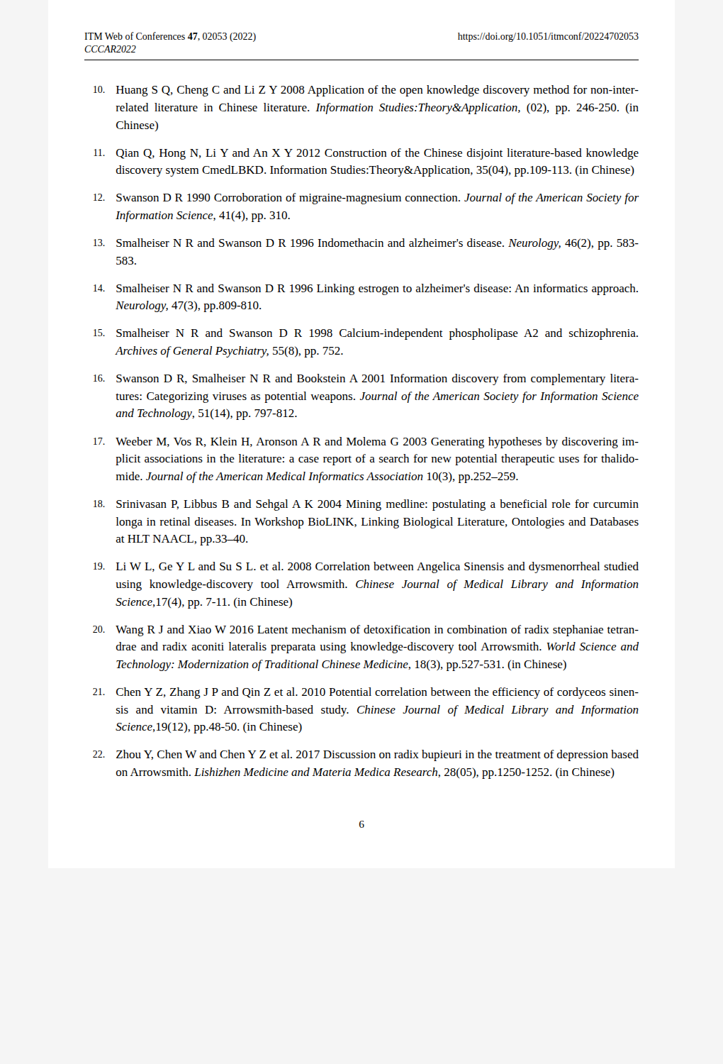ITM Web of Conferences 47, 02053 (2022)
CCCAR2022
https://doi.org/10.1051/itmconf/20224702053
10. Huang S Q, Cheng C and Li Z Y 2008 Application of the open knowledge discovery method for non-interrelated literature in Chinese literature. Information Studies:Theory&Application, (02), pp. 246-250. (in Chinese)
11. Qian Q, Hong N, Li Y and An X Y 2012 Construction of the Chinese disjoint literature-based knowledge discovery system CmedLBKD. Information Studies:Theory&Application, 35(04), pp.109-113. (in Chinese)
12. Swanson D R 1990 Corroboration of migraine-magnesium connection. Journal of the American Society for Information Science, 41(4), pp. 310.
13. Smalheiser N R and Swanson D R 1996 Indomethacin and alzheimer's disease. Neurology, 46(2), pp. 583-583.
14. Smalheiser N R and Swanson D R 1996 Linking estrogen to alzheimer's disease: An informatics approach. Neurology, 47(3), pp.809-810.
15. Smalheiser N R and Swanson D R 1998 Calcium-independent phospholipase A2 and schizophrenia. Archives of General Psychiatry, 55(8), pp. 752.
16. Swanson D R, Smalheiser N R and Bookstein A 2001 Information discovery from complementary literatures: Categorizing viruses as potential weapons. Journal of the American Society for Information Science and Technology, 51(14), pp. 797-812.
17. Weeber M, Vos R, Klein H, Aronson A R and Molema G 2003 Generating hypotheses by discovering implicit associations in the literature: a case report of a search for new potential therapeutic uses for thalidomide. Journal of the American Medical Informatics Association 10(3), pp.252–259.
18. Srinivasan P, Libbus B and Sehgal A K 2004 Mining medline: postulating a beneficial role for curcumin longa in retinal diseases. In Workshop BioLINK, Linking Biological Literature, Ontologies and Databases at HLT NAACL, pp.33–40.
19. Li W L, Ge Y L and Su S L. et al. 2008 Correlation between Angelica Sinensis and dysmenorrheal studied using knowledge-discovery tool Arrowsmith. Chinese Journal of Medical Library and Information Science,17(4), pp. 7-11. (in Chinese)
20. Wang R J and Xiao W 2016 Latent mechanism of detoxification in combination of radix stephaniae tetrandrae and radix aconiti lateralis preparata using knowledge-discovery tool Arrowsmith. World Science and Technology: Modernization of Traditional Chinese Medicine, 18(3), pp.527-531. (in Chinese)
21. Chen Y Z, Zhang J P and Qin Z et al. 2010 Potential correlation between the efficiency of cordyceos sinensis and vitamin D: Arrowsmith-based study. Chinese Journal of Medical Library and Information Science,19(12), pp.48-50. (in Chinese)
22. Zhou Y, Chen W and Chen Y Z et al. 2017 Discussion on radix bupieuri in the treatment of depression based on Arrowsmith. Lishizhen Medicine and Materia Medica Research, 28(05), pp.1250-1252. (in Chinese)
6